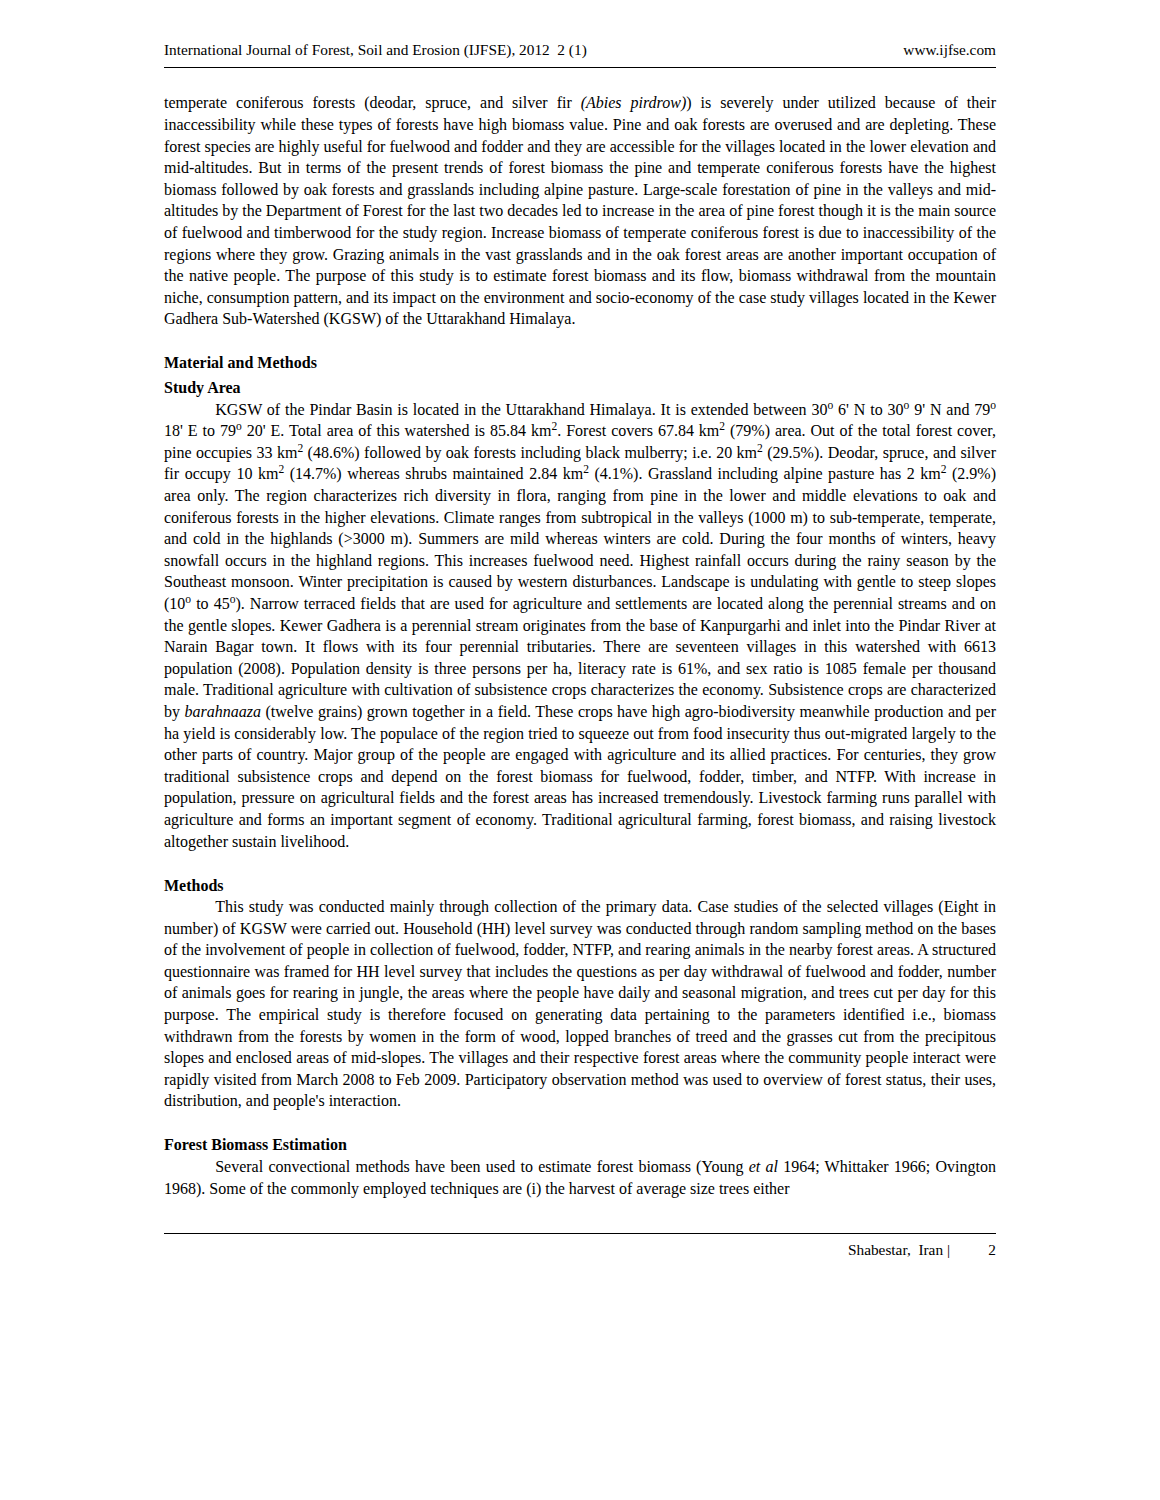International Journal of Forest, Soil and Erosion (IJFSE), 2012 2 (1) www.ijfse.com
temperate coniferous forests (deodar, spruce, and silver fir (Abies pirdrow)) is severely under utilized because of their inaccessibility while these types of forests have high biomass value. Pine and oak forests are overused and are depleting. These forest species are highly useful for fuelwood and fodder and they are accessible for the villages located in the lower elevation and mid-altitudes. But in terms of the present trends of forest biomass the pine and temperate coniferous forests have the highest biomass followed by oak forests and grasslands including alpine pasture. Large-scale forestation of pine in the valleys and mid-altitudes by the Department of Forest for the last two decades led to increase in the area of pine forest though it is the main source of fuelwood and timberwood for the study region. Increase biomass of temperate coniferous forest is due to inaccessibility of the regions where they grow. Grazing animals in the vast grasslands and in the oak forest areas are another important occupation of the native people. The purpose of this study is to estimate forest biomass and its flow, biomass withdrawal from the mountain niche, consumption pattern, and its impact on the environment and socio-economy of the case study villages located in the Kewer Gadhera Sub-Watershed (KGSW) of the Uttarakhand Himalaya.
Material and Methods
Study Area
KGSW of the Pindar Basin is located in the Uttarakhand Himalaya. It is extended between 30o 6' N to 30o 9' N and 79o 18' E to 79o 20' E. Total area of this watershed is 85.84 km2. Forest covers 67.84 km2 (79%) area. Out of the total forest cover, pine occupies 33 km2 (48.6%) followed by oak forests including black mulberry; i.e. 20 km2 (29.5%). Deodar, spruce, and silver fir occupy 10 km2 (14.7%) whereas shrubs maintained 2.84 km2 (4.1%). Grassland including alpine pasture has 2 km2 (2.9%) area only. The region characterizes rich diversity in flora, ranging from pine in the lower and middle elevations to oak and coniferous forests in the higher elevations. Climate ranges from subtropical in the valleys (1000 m) to sub-temperate, temperate, and cold in the highlands (>3000 m). Summers are mild whereas winters are cold. During the four months of winters, heavy snowfall occurs in the highland regions. This increases fuelwood need. Highest rainfall occurs during the rainy season by the Southeast monsoon. Winter precipitation is caused by western disturbances. Landscape is undulating with gentle to steep slopes (10o to 45o). Narrow terraced fields that are used for agriculture and settlements are located along the perennial streams and on the gentle slopes. Kewer Gadhera is a perennial stream originates from the base of Kanpurgarhi and inlet into the Pindar River at Narain Bagar town. It flows with its four perennial tributaries. There are seventeen villages in this watershed with 6613 population (2008). Population density is three persons per ha, literacy rate is 61%, and sex ratio is 1085 female per thousand male. Traditional agriculture with cultivation of subsistence crops characterizes the economy. Subsistence crops are characterized by barahnaaza (twelve grains) grown together in a field. These crops have high agro-biodiversity meanwhile production and per ha yield is considerably low. The populace of the region tried to squeeze out from food insecurity thus out-migrated largely to the other parts of country. Major group of the people are engaged with agriculture and its allied practices. For centuries, they grow traditional subsistence crops and depend on the forest biomass for fuelwood, fodder, timber, and NTFP. With increase in population, pressure on agricultural fields and the forest areas has increased tremendously. Livestock farming runs parallel with agriculture and forms an important segment of economy. Traditional agricultural farming, forest biomass, and raising livestock altogether sustain livelihood.
Methods
This study was conducted mainly through collection of the primary data. Case studies of the selected villages (Eight in number) of KGSW were carried out. Household (HH) level survey was conducted through random sampling method on the bases of the involvement of people in collection of fuelwood, fodder, NTFP, and rearing animals in the nearby forest areas. A structured questionnaire was framed for HH level survey that includes the questions as per day withdrawal of fuelwood and fodder, number of animals goes for rearing in jungle, the areas where the people have daily and seasonal migration, and trees cut per day for this purpose. The empirical study is therefore focused on generating data pertaining to the parameters identified i.e., biomass withdrawn from the forests by women in the form of wood, lopped branches of treed and the grasses cut from the precipitous slopes and enclosed areas of mid-slopes. The villages and their respective forest areas where the community people interact were rapidly visited from March 2008 to Feb 2009. Participatory observation method was used to overview of forest status, their uses, distribution, and people's interaction.
Forest Biomass Estimation
Several convectional methods have been used to estimate forest biomass (Young et al 1964; Whittaker 1966; Ovington 1968). Some of the commonly employed techniques are (i) the harvest of average size trees either
Shabestar, Iran |2